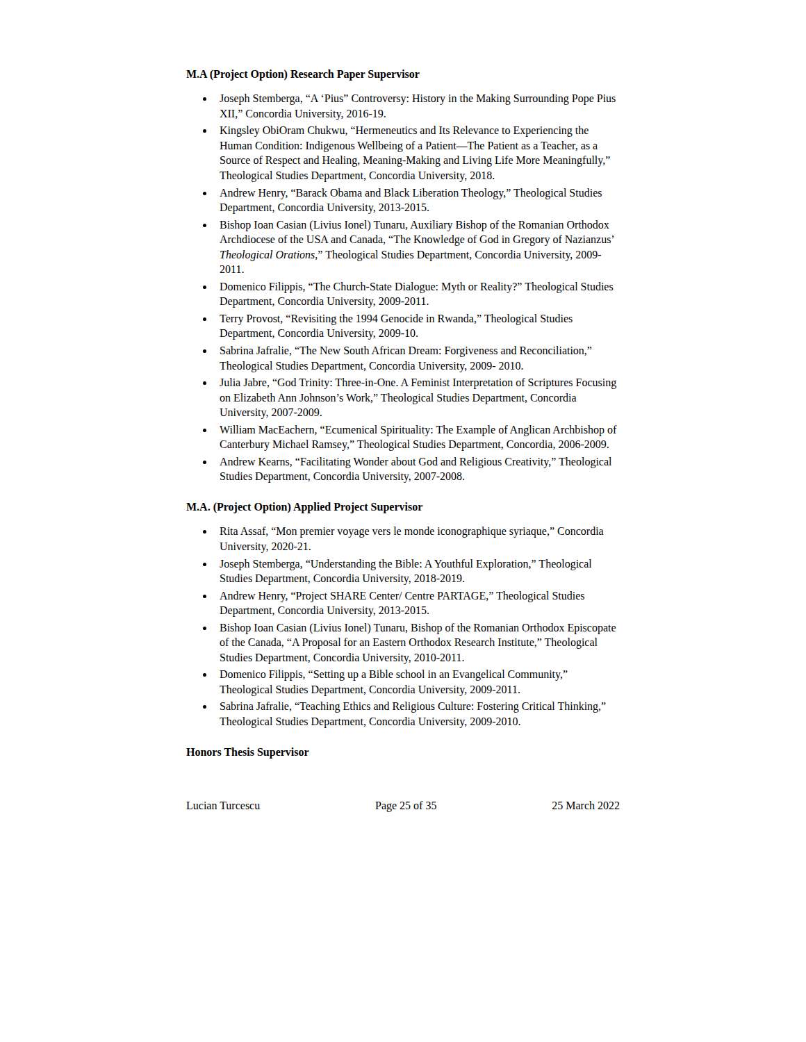M.A (Project Option) Research Paper Supervisor
Joseph Stemberga, “A ‘Pius” Controversy: History in the Making Surrounding Pope Pius XII,” Concordia University, 2016-19.
Kingsley ObiOram Chukwu, “Hermeneutics and Its Relevance to Experiencing the Human Condition: Indigenous Wellbeing of a Patient—The Patient as a Teacher, as a Source of Respect and Healing, Meaning-Making and Living Life More Meaningfully,” Theological Studies Department, Concordia University, 2018.
Andrew Henry, “Barack Obama and Black Liberation Theology,” Theological Studies Department, Concordia University, 2013-2015.
Bishop Ioan Casian (Livius Ionel) Tunaru, Auxiliary Bishop of the Romanian Orthodox Archdiocese of the USA and Canada, “The Knowledge of God in Gregory of Nazianzus’ Theological Orations,” Theological Studies Department, Concordia University, 2009-2011.
Domenico Filippis, “The Church-State Dialogue: Myth or Reality?” Theological Studies Department, Concordia University, 2009-2011.
Terry Provost, “Revisiting the 1994 Genocide in Rwanda,” Theological Studies Department, Concordia University, 2009-10.
Sabrina Jafralie, “The New South African Dream: Forgiveness and Reconciliation,” Theological Studies Department, Concordia University, 2009- 2010.
Julia Jabre, “God Trinity: Three-in-One. A Feminist Interpretation of Scriptures Focusing on Elizabeth Ann Johnson’s Work,” Theological Studies Department, Concordia University, 2007-2009.
William MacEachern, “Ecumenical Spirituality: The Example of Anglican Archbishop of Canterbury Michael Ramsey,” Theological Studies Department, Concordia, 2006-2009.
Andrew Kearns, “Facilitating Wonder about God and Religious Creativity,” Theological Studies Department, Concordia University, 2007-2008.
M.A. (Project Option) Applied Project Supervisor
Rita Assaf, “Mon premier voyage vers le monde iconographique syriaque,” Concordia University, 2020-21.
Joseph Stemberga, “Understanding the Bible: A Youthful Exploration,” Theological Studies Department, Concordia University, 2018-2019.
Andrew Henry, “Project SHARE Center/ Centre PARTAGE,” Theological Studies Department, Concordia University, 2013-2015.
Bishop Ioan Casian (Livius Ionel) Tunaru, Bishop of the Romanian Orthodox Episcopate of the Canada, “A Proposal for an Eastern Orthodox Research Institute,” Theological Studies Department, Concordia University, 2010-2011.
Domenico Filippis, “Setting up a Bible school in an Evangelical Community,” Theological Studies Department, Concordia University, 2009-2011.
Sabrina Jafralie, “Teaching Ethics and Religious Culture: Fostering Critical Thinking,” Theological Studies Department, Concordia University, 2009-2010.
Honors Thesis Supervisor
Lucian Turcescu
Page 25 of 35
25 March 2022